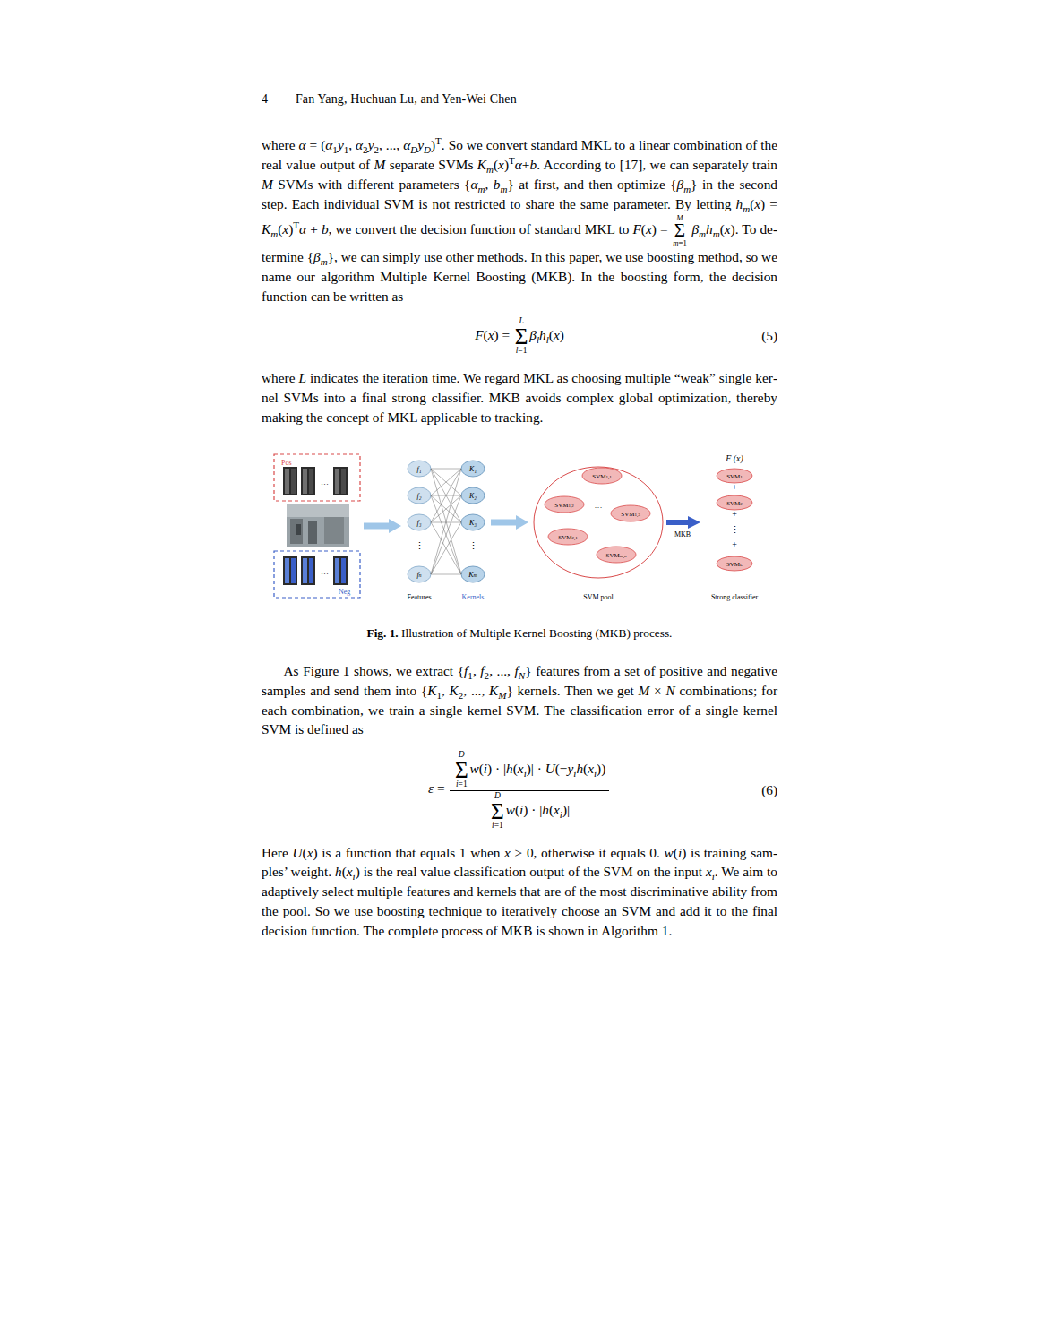4 Fan Yang, Huchuan Lu, and Yen-Wei Chen
where α = (α1y1, α2y2, ..., αDyD)T. So we convert standard MKL to a linear combination of the real value output of M separate SVMs Km(x)Tα+b. According to [17], we can separately train M SVMs with different parameters {αm, bm} at first, and then optimize {βm} in the second step. Each individual SVM is not restricted to share the same parameter. By letting hm(x) = Km(x)Tα + b, we convert the decision function of standard MKL to F(x) = MΣm=1 βmhm(x). To determine {βm}, we can simply use other methods. In this paper, we use boosting method, so we name our algorithm Multiple Kernel Boosting (MKB). In the boosting form, the decision function can be written as
F(x) = LΣl=1 βlhl(x)
(5)
where L indicates the iteration time. We regard MKL as choosing multiple “weak” single kernel SVMs into a final strong classifier. MKB avoids complex global optimization, thereby making the concept of MKL applicable to tracking.
Pos … Neg … f₁ f₂ f₃ ⋮ fn Features K₁ K₂ K₃ ⋮ Km Kernels SVM1,1 SVM1,2 SVM1,3 … SVM2,1 SVMm,n SVM pool MKB F (x) SVM1 + SVM2 + ⋮ + SVML Strong classifier
Fig. 1. Illustration of Multiple Kernel Boosting (MKB) process.
As Figure 1 shows, we extract {f1, f2, ..., fN} features from a set of positive and negative samples and send them into {K1, K2, ..., KM} kernels. Then we get M × N combinations; for each combination, we train a single kernel SVM. The classification error of a single kernel SVM is defined as
ε = DΣi=1 w(i) · |h(xi)| · U(−yih(xi)) DΣi=1 w(i) · |h(xi)|
(6)
Here U(x) is a function that equals 1 when x > 0, otherwise it equals 0. w(i) is training samples’ weight. h(xi) is the real value classification output of the SVM on the input xi. We aim to adaptively select multiple features and kernels that are of the most discriminative ability from the pool. So we use boosting technique to iteratively choose an SVM and add it to the final decision function. The complete process of MKB is shown in Algorithm 1.